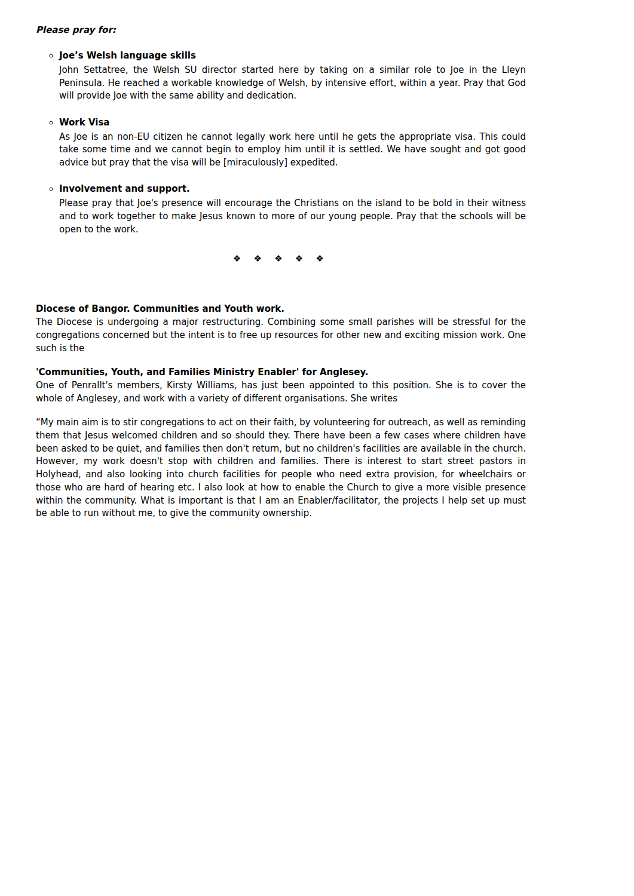Please pray for:
Joe’s Welsh language skills John Settatree, the Welsh SU director started here by taking on a similar role to Joe in the Lleyn Peninsula. He reached a workable knowledge of Welsh, by intensive effort, within a year. Pray that God will provide Joe with the same ability and dedication.
Work Visa As Joe is an non-EU citizen he cannot legally work here until he gets the appropriate visa. This could take some time and we cannot begin to employ him until it is settled. We have sought and got good advice but pray that the visa will be [miraculously] expedited.
Involvement and support. Please pray that Joe's presence will encourage the Christians on the island to be bold in their witness and to work together to make Jesus known to more of our young people. Pray that the schools will be open to the work.
❖ ❖ ❖ ❖ ❖
Diocese of Bangor. Communities and Youth work.
The Diocese is undergoing a major restructuring. Combining some small parishes will be stressful for the congregations concerned but the intent is to free up resources for other new and exciting mission work. One such is the
'Communities, Youth, and Families Ministry Enabler' for Anglesey.
One of Penrallt's members, Kirsty Williams, has just been appointed to this position. She is to cover the whole of Anglesey, and work with a variety of different organisations. She writes
“My main aim is to stir congregations to act on their faith, by volunteering for outreach, as well as reminding them that Jesus welcomed children and so should they. There have been a few cases where children have been asked to be quiet, and families then don't return, but no children's facilities are available in the church. However, my work doesn't stop with children and families. There is interest to start street pastors in Holyhead, and also looking into church facilities for people who need extra provision, for wheelchairs or those who are hard of hearing etc. I also look at how to enable the Church to give a more visible presence within the community. What is important is that I am an Enabler/facilitator, the projects I help set up must be able to run without me, to give the community ownership.